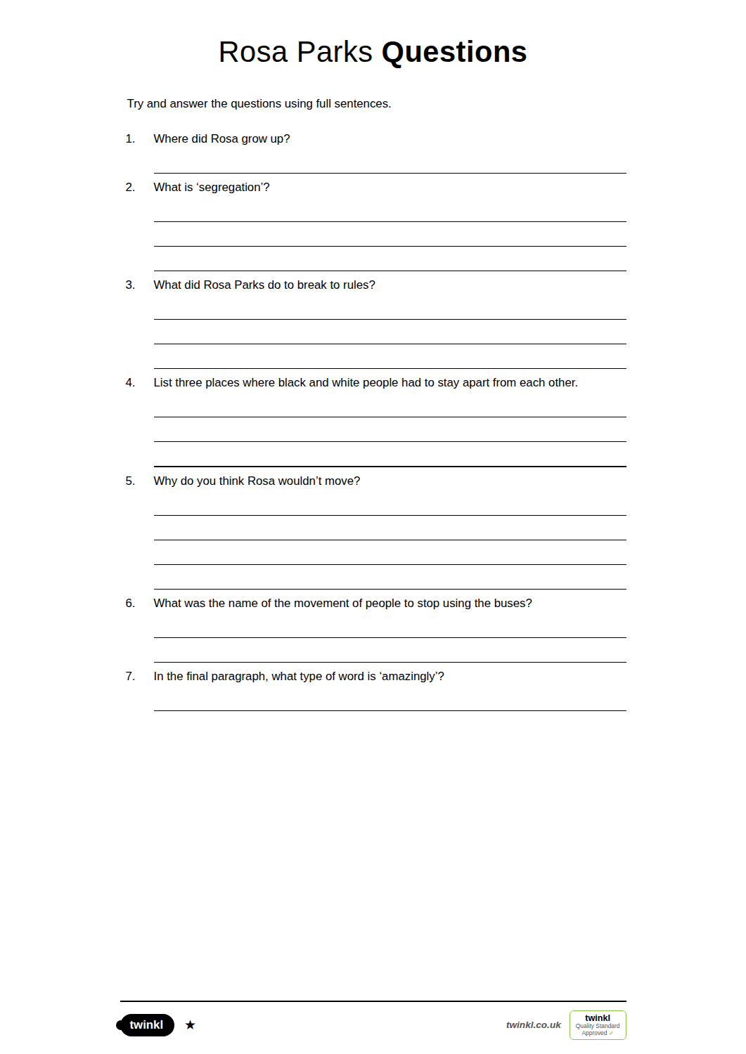Rosa Parks Questions
Try and answer the questions using full sentences.
Where did Rosa grow up?
What is ‘segregation’?
What did Rosa Parks do to break to rules?
List three places where black and white people had to stay apart from each other.
Why do you think Rosa wouldn’t move?
What was the name of the movement of people to stop using the buses?
In the final paragraph, what type of word is ‘amazingly’?
twinkl ★
twinkl.co.uk
twinkl Quality Standard
Approved ✓